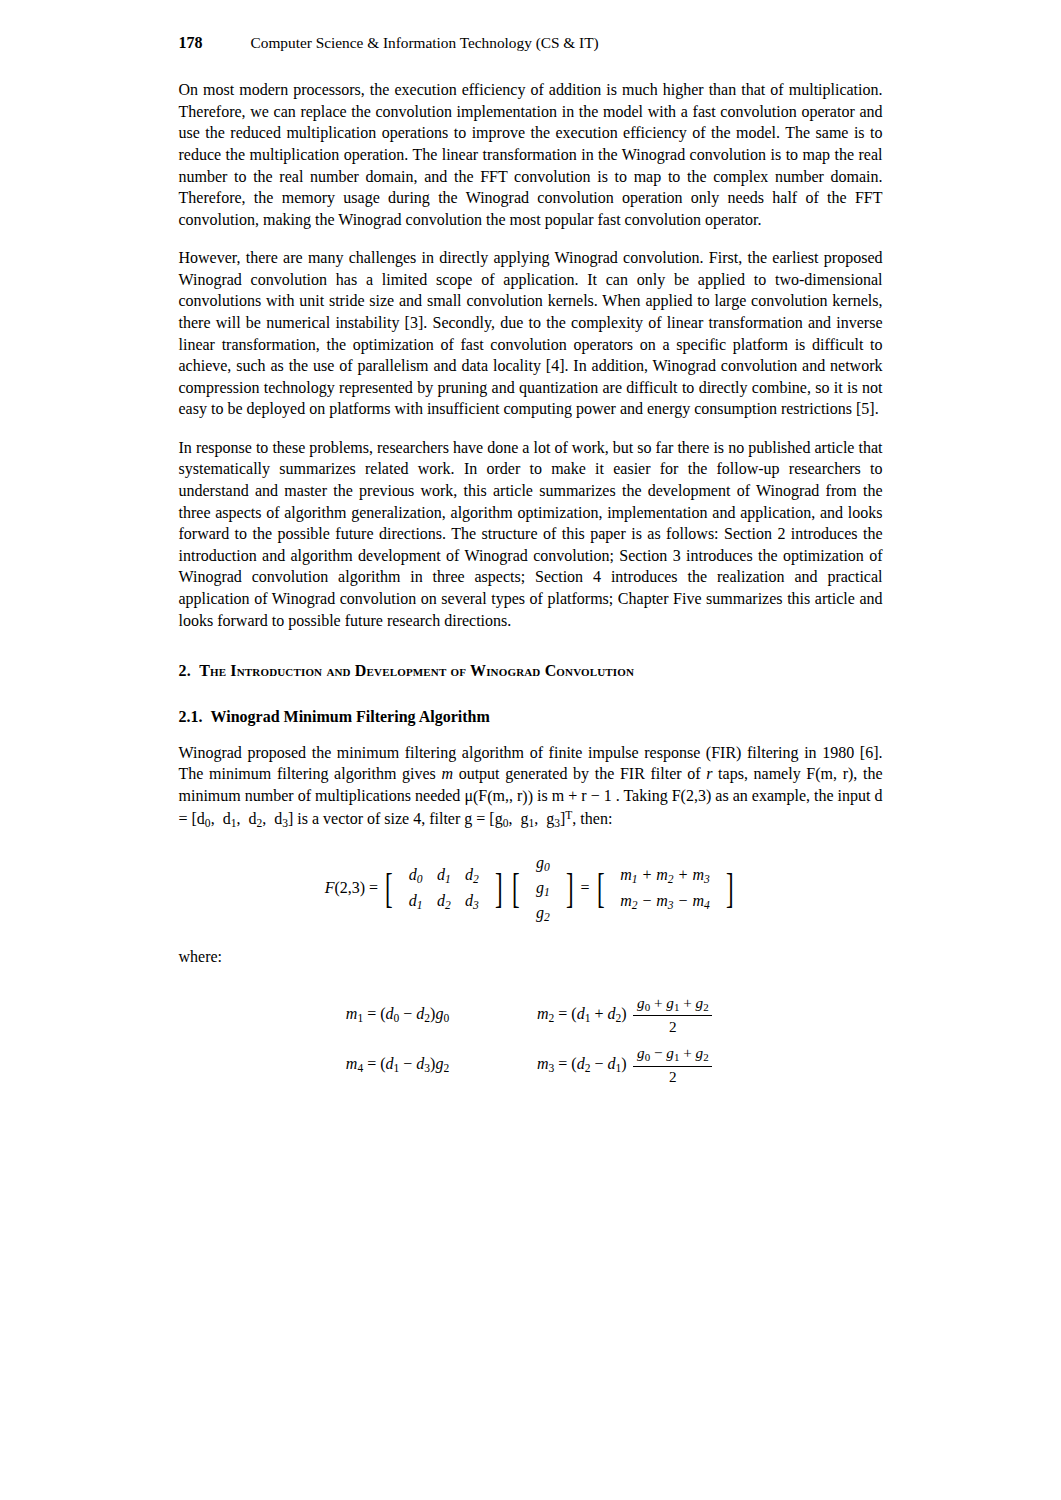178 Computer Science & Information Technology (CS & IT)
On most modern processors, the execution efficiency of addition is much higher than that of multiplication. Therefore, we can replace the convolution implementation in the model with a fast convolution operator and use the reduced multiplication operations to improve the execution efficiency of the model. The same is to reduce the multiplication operation. The linear transformation in the Winograd convolution is to map the real number to the real number domain, and the FFT convolution is to map to the complex number domain. Therefore, the memory usage during the Winograd convolution operation only needs half of the FFT convolution, making the Winograd convolution the most popular fast convolution operator.
However, there are many challenges in directly applying Winograd convolution. First, the earliest proposed Winograd convolution has a limited scope of application. It can only be applied to two-dimensional convolutions with unit stride size and small convolution kernels. When applied to large convolution kernels, there will be numerical instability [3]. Secondly, due to the complexity of linear transformation and inverse linear transformation, the optimization of fast convolution operators on a specific platform is difficult to achieve, such as the use of parallelism and data locality [4]. In addition, Winograd convolution and network compression technology represented by pruning and quantization are difficult to directly combine, so it is not easy to be deployed on platforms with insufficient computing power and energy consumption restrictions [5].
In response to these problems, researchers have done a lot of work, but so far there is no published article that systematically summarizes related work. In order to make it easier for the follow-up researchers to understand and master the previous work, this article summarizes the development of Winograd from the three aspects of algorithm generalization, algorithm optimization, implementation and application, and looks forward to the possible future directions. The structure of this paper is as follows: Section 2 introduces the introduction and algorithm development of Winograd convolution; Section 3 introduces the optimization of Winograd convolution algorithm in three aspects; Section 4 introduces the realization and practical application of Winograd convolution on several types of platforms; Chapter Five summarizes this article and looks forward to possible future research directions.
2. The Introduction and Development of Winograd Convolution
2.1. Winograd Minimum Filtering Algorithm
Winograd proposed the minimum filtering algorithm of finite impulse response (FIR) filtering in 1980 [6]. The minimum filtering algorithm gives m output generated by the FIR filter of r taps, namely F(m, r), the minimum number of multiplications needed μ(F(m,, r)) is m + r − 1 . Taking F(2,3) as an example, the input d = [d0, d1, d2, d3] is a vector of size 4, filter g = [g0, g1, g3]T, then:
F(2,3) = [
| d 0 | d 1 | d 2 |
| d 1 | d 2 | d 3 |
] [
| g 0 |
| g 1 |
| g 2 |
] = [
| m 1 + m 2 + m 3 |
| m 2 − m 3 − m 4 |
]
where:
m1 = (d0 − d2)g0 m2 = (d1 + d2) g0 + g1 + g22 m4 = (d1 − d3)g2 m3 = (d2 − d1) g0 − g1 + g22